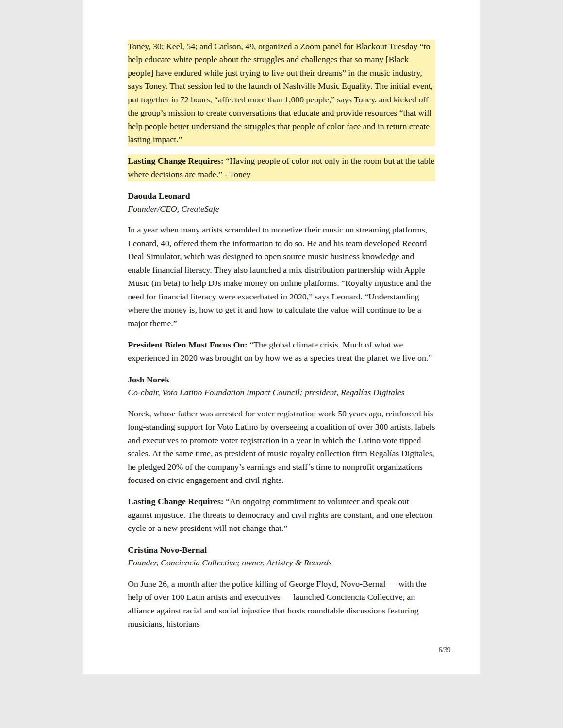Toney, 30; Keel, 54; and Carlson, 49, organized a Zoom panel for Blackout Tuesday “to help educate white people about the struggles and challenges that so many [Black people] have endured while just trying to live out their dreams” in the music industry, says Toney. That session led to the launch of Nashville Music Equality. The initial event, put together in 72 hours, “affected more than 1,000 people,” says Toney, and kicked off the group’s mission to create conversations that educate and provide resources “that will help people better understand the struggles that people of color face and in return create lasting impact.”
Lasting Change Requires: “Having people of color not only in the room but at the table where decisions are made.” - Toney
Daouda Leonard
Founder/CEO, CreateSafe
In a year when many artists scrambled to monetize their music on streaming platforms, Leonard, 40, offered them the information to do so. He and his team developed Record Deal Simulator, which was designed to open source music business knowledge and enable financial literacy. They also launched a mix distribution partnership with Apple Music (in beta) to help DJs make money on online platforms. “Royalty injustice and the need for financial literacy were exacerbated in 2020,” says Leonard. “Understanding where the money is, how to get it and how to calculate the value will continue to be a major theme.”
President Biden Must Focus On: “The global climate crisis. Much of what we experienced in 2020 was brought on by how we as a species treat the planet we live on.”
Josh Norek
Co-chair, Voto Latino Foundation Impact Council; president, Regalías Digitales
Norek, whose father was arrested for voter registration work 50 years ago, reinforced his long-standing support for Voto Latino by overseeing a coalition of over 300 artists, labels and executives to promote voter registration in a year in which the Latino vote tipped scales. At the same time, as president of music royalty collection firm Regalías Digitales, he pledged 20% of the company’s earnings and staff’s time to nonprofit organizations focused on civic engagement and civil rights.
Lasting Change Requires: “An ongoing commitment to volunteer and speak out against injustice. The threats to democracy and civil rights are constant, and one election cycle or a new president will not change that.”
Cristina Novo-Bernal
Founder, Conciencia Collective; owner, Artistry & Records
On June 26, a month after the police killing of George Floyd, Novo-Bernal — with the help of over 100 Latin artists and executives — launched Conciencia Collective, an alliance against racial and social injustice that hosts roundtable discussions featuring musicians, historians
6/39